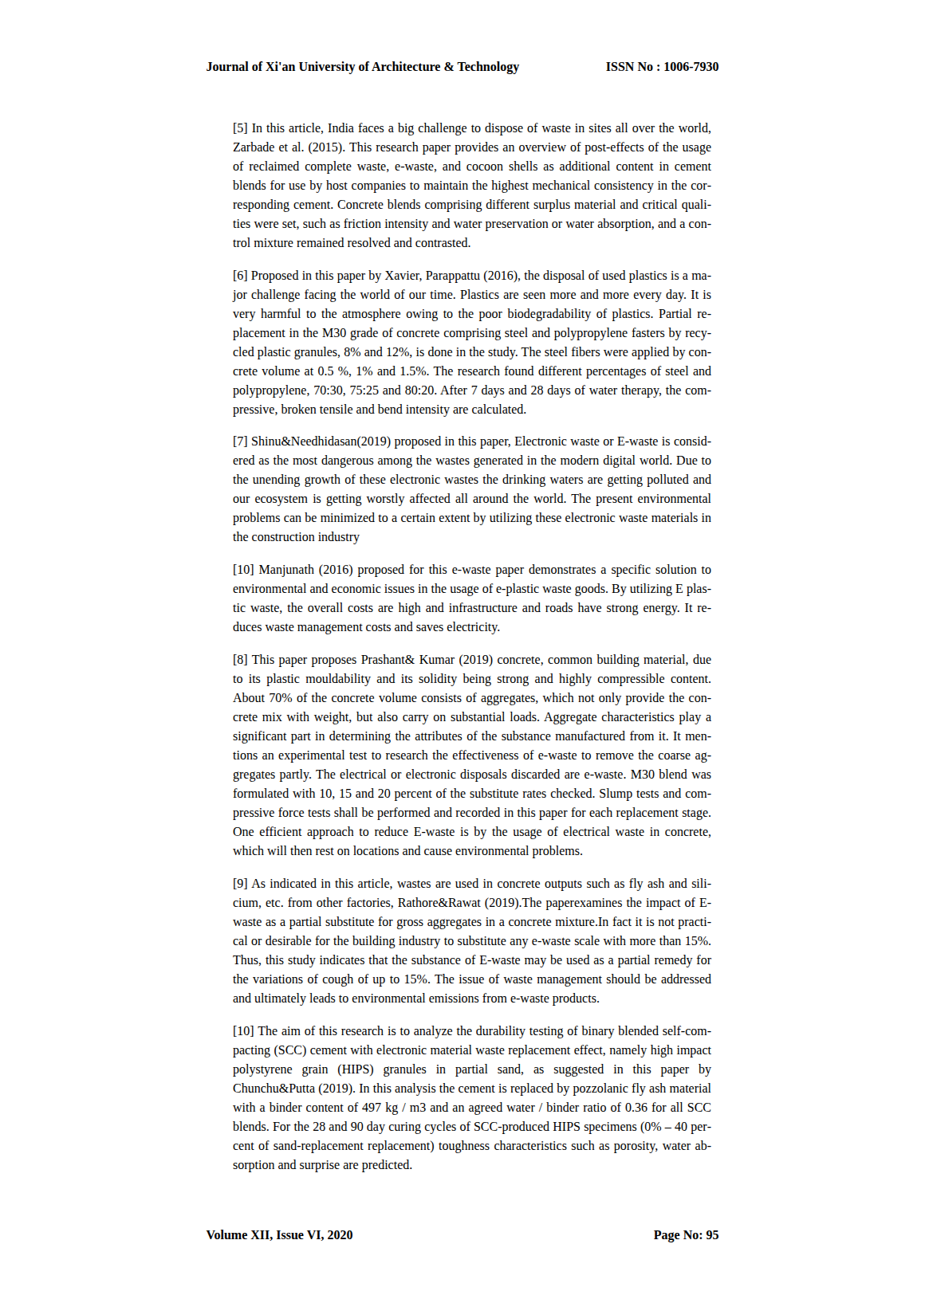Journal of Xi'an University of Architecture & Technology
ISSN No : 1006-7930
[5] In this article, India faces a big challenge to dispose of waste in sites all over the world, Zarbade et al. (2015). This research paper provides an overview of post-effects of the usage of reclaimed complete waste, e-waste, and cocoon shells as additional content in cement blends for use by host companies to maintain the highest mechanical consistency in the corresponding cement. Concrete blends comprising different surplus material and critical qualities were set, such as friction intensity and water preservation or water absorption, and a control mixture remained resolved and contrasted.
[6] Proposed in this paper by Xavier, Parappattu (2016), the disposal of used plastics is a major challenge facing the world of our time. Plastics are seen more and more every day. It is very harmful to the atmosphere owing to the poor biodegradability of plastics. Partial replacement in the M30 grade of concrete comprising steel and polypropylene fasters by recycled plastic granules, 8% and 12%, is done in the study. The steel fibers were applied by concrete volume at 0.5 %, 1% and 1.5%. The research found different percentages of steel and polypropylene, 70:30, 75:25 and 80:20. After 7 days and 28 days of water therapy, the compressive, broken tensile and bend intensity are calculated.
[7] Shinu&Needhidasan(2019) proposed in this paper, Electronic waste or E-waste is considered as the most dangerous among the wastes generated in the modern digital world. Due to the unending growth of these electronic wastes the drinking waters are getting polluted and our ecosystem is getting worstly affected all around the world. The present environmental problems can be minimized to a certain extent by utilizing these electronic waste materials in the construction industry
[10] Manjunath (2016) proposed for this e-waste paper demonstrates a specific solution to environmental and economic issues in the usage of e-plastic waste goods. By utilizing E plastic waste, the overall costs are high and infrastructure and roads have strong energy. It reduces waste management costs and saves electricity.
[8] This paper proposes Prashant& Kumar (2019) concrete, common building material, due to its plastic mouldability and its solidity being strong and highly compressible content. About 70% of the concrete volume consists of aggregates, which not only provide the concrete mix with weight, but also carry on substantial loads. Aggregate characteristics play a significant part in determining the attributes of the substance manufactured from it. It mentions an experimental test to research the effectiveness of e-waste to remove the coarse aggregates partly. The electrical or electronic disposals discarded are e-waste. M30 blend was formulated with 10, 15 and 20 percent of the substitute rates checked. Slump tests and compressive force tests shall be performed and recorded in this paper for each replacement stage. One efficient approach to reduce E-waste is by the usage of electrical waste in concrete, which will then rest on locations and cause environmental problems.
[9] As indicated in this article, wastes are used in concrete outputs such as fly ash and silicium, etc. from other factories, Rathore&Rawat (2019).The paperexamines the impact of E-waste as a partial substitute for gross aggregates in a concrete mixture.In fact it is not practical or desirable for the building industry to substitute any e-waste scale with more than 15%. Thus, this study indicates that the substance of E-waste may be used as a partial remedy for the variations of cough of up to 15%. The issue of waste management should be addressed and ultimately leads to environmental emissions from e-waste products.
[10] The aim of this research is to analyze the durability testing of binary blended self-compacting (SCC) cement with electronic material waste replacement effect, namely high impact polystyrene grain (HIPS) granules in partial sand, as suggested in this paper by Chunchu&Putta (2019). In this analysis the cement is replaced by pozzolanic fly ash material with a binder content of 497 kg / m3 and an agreed water / binder ratio of 0.36 for all SCC blends. For the 28 and 90 day curing cycles of SCC-produced HIPS specimens (0% – 40 percent of sand-replacement replacement) toughness characteristics such as porosity, water absorption and surprise are predicted.
Volume XII, Issue VI, 2020
Page No: 95